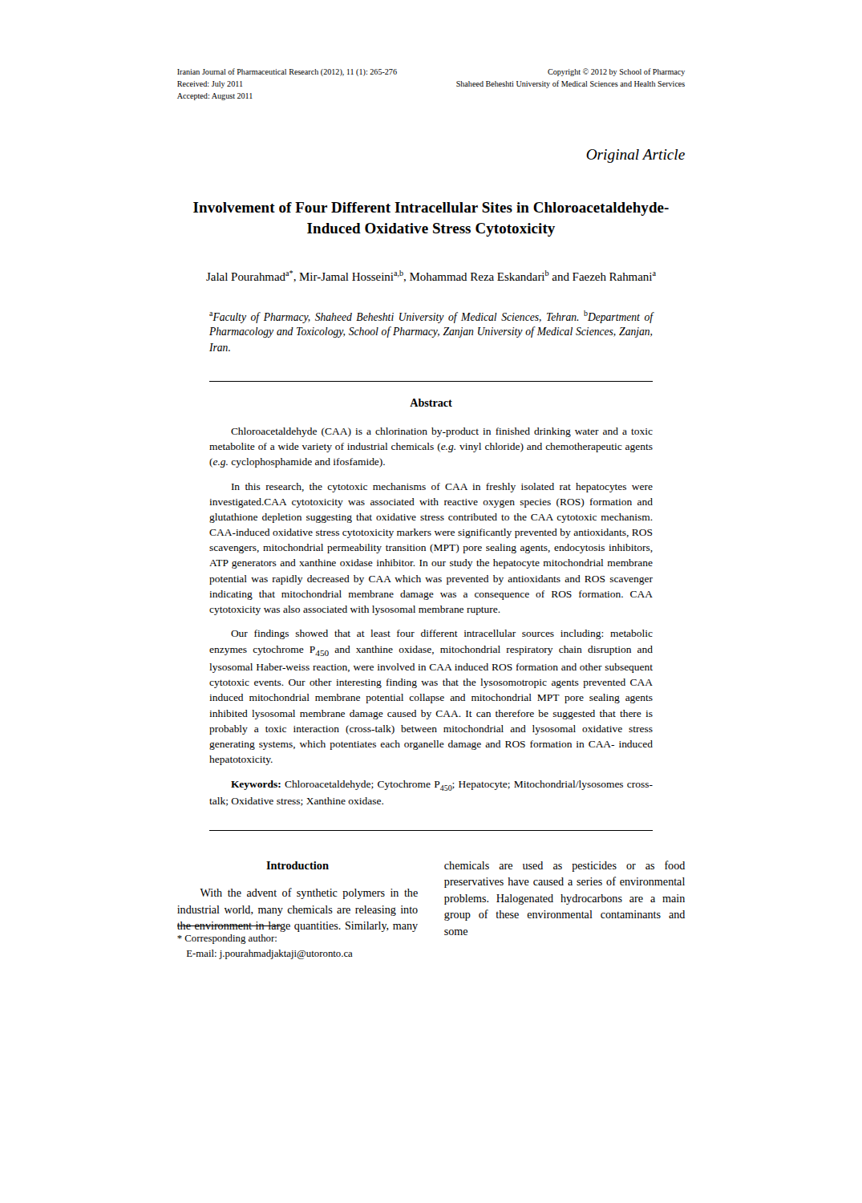Iranian Journal of Pharmaceutical Research (2012), 11 (1): 265-276
Received: July 2011
Accepted: August 2011
Copyright © 2012 by School of Pharmacy
Shaheed Beheshti University of Medical Sciences and Health Services
Original Article
Involvement of Four Different Intracellular Sites in Chloroacetaldehyde-
Induced Oxidative Stress Cytotoxicity
Jalal Pourahmada*, Mir-Jamal Hosseinia,b, Mohammad Reza Eskandarib and Faezeh Rahmania
aFaculty of Pharmacy, Shaheed Beheshti University of Medical Sciences, Tehran. bDepartment of Pharmacology and Toxicology, School of Pharmacy, Zanjan University of Medical Sciences, Zanjan, Iran.
Abstract
Chloroacetaldehyde (CAA) is a chlorination by-product in finished drinking water and a toxic metabolite of a wide variety of industrial chemicals (e.g. vinyl chloride) and chemotherapeutic agents (e.g. cyclophosphamide and ifosfamide).
In this research, the cytotoxic mechanisms of CAA in freshly isolated rat hepatocytes were investigated.CAA cytotoxicity was associated with reactive oxygen species (ROS) formation and glutathione depletion suggesting that oxidative stress contributed to the CAA cytotoxic mechanism. CAA-induced oxidative stress cytotoxicity markers were significantly prevented by antioxidants, ROS scavengers, mitochondrial permeability transition (MPT) pore sealing agents, endocytosis inhibitors, ATP generators and xanthine oxidase inhibitor. In our study the hepatocyte mitochondrial membrane potential was rapidly decreased by CAA which was prevented by antioxidants and ROS scavenger indicating that mitochondrial membrane damage was a consequence of ROS formation. CAA cytotoxicity was also associated with lysosomal membrane rupture.
Our findings showed that at least four different intracellular sources including: metabolic enzymes cytochrome P450 and xanthine oxidase, mitochondrial respiratory chain disruption and lysosomal Haber-weiss reaction, were involved in CAA induced ROS formation and other subsequent cytotoxic events. Our other interesting finding was that the lysosomotropic agents prevented CAA induced mitochondrial membrane potential collapse and mitochondrial MPT pore sealing agents inhibited lysosomal membrane damage caused by CAA. It can therefore be suggested that there is probably a toxic interaction (cross-talk) between mitochondrial and lysosomal oxidative stress generating systems, which potentiates each organelle damage and ROS formation in CAA- induced hepatotoxicity.
Keywords: Chloroacetaldehyde; Cytochrome P450; Hepatocyte; Mitochondrial/lysosomes cross-talk; Oxidative stress; Xanthine oxidase.
Introduction
With the advent of synthetic polymers in the industrial world, many chemicals are releasing into the environment in large quantities. Similarly, many chemicals are used as pesticides or as food preservatives have caused a series of environmental problems. Halogenated hydrocarbons are a main group of these environmental contaminants and some
* Corresponding author: E-mail: j.pourahmadjaktaji@utoronto.ca